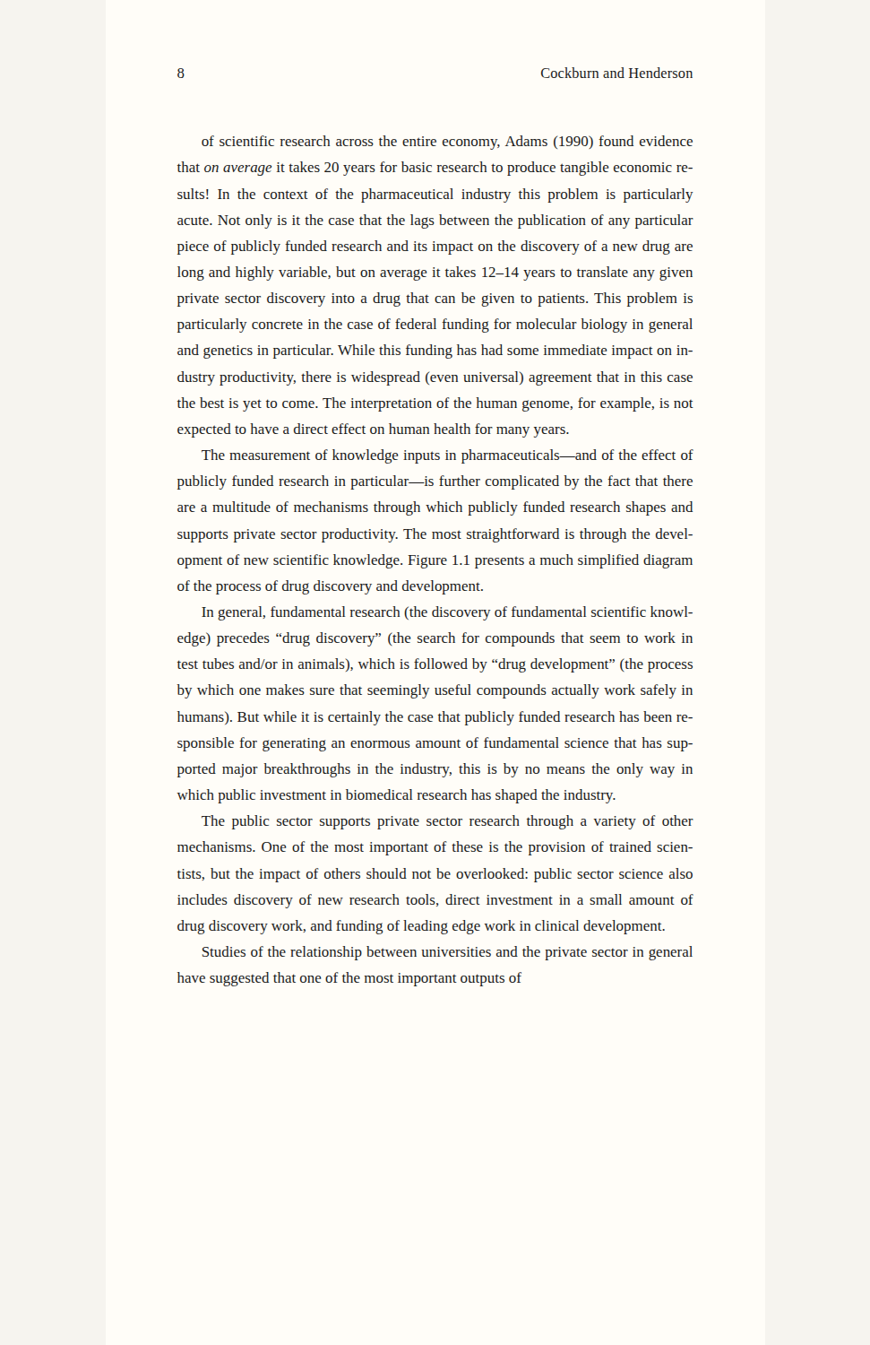8 Cockburn and Henderson
of scientific research across the entire economy, Adams (1990) found evidence that on average it takes 20 years for basic research to produce tangible economic results! In the context of the pharmaceutical industry this problem is particularly acute. Not only is it the case that the lags between the publication of any particular piece of publicly funded research and its impact on the discovery of a new drug are long and highly variable, but on average it takes 12–14 years to translate any given private sector discovery into a drug that can be given to patients. This problem is particularly concrete in the case of federal funding for molecular biology in general and genetics in particular. While this funding has had some immediate impact on industry productivity, there is widespread (even universal) agreement that in this case the best is yet to come. The interpretation of the human genome, for example, is not expected to have a direct effect on human health for many years.
The measurement of knowledge inputs in pharmaceuticals—and of the effect of publicly funded research in particular—is further complicated by the fact that there are a multitude of mechanisms through which publicly funded research shapes and supports private sector productivity. The most straightforward is through the development of new scientific knowledge. Figure 1.1 presents a much simplified diagram of the process of drug discovery and development.
In general, fundamental research (the discovery of fundamental scientific knowledge) precedes “drug discovery” (the search for compounds that seem to work in test tubes and/or in animals), which is followed by “drug development” (the process by which one makes sure that seemingly useful compounds actually work safely in humans). But while it is certainly the case that publicly funded research has been responsible for generating an enormous amount of fundamental science that has supported major breakthroughs in the industry, this is by no means the only way in which public investment in biomedical research has shaped the industry.
The public sector supports private sector research through a variety of other mechanisms. One of the most important of these is the provision of trained scientists, but the impact of others should not be overlooked: public sector science also includes discovery of new research tools, direct investment in a small amount of drug discovery work, and funding of leading edge work in clinical development.
Studies of the relationship between universities and the private sector in general have suggested that one of the most important outputs of